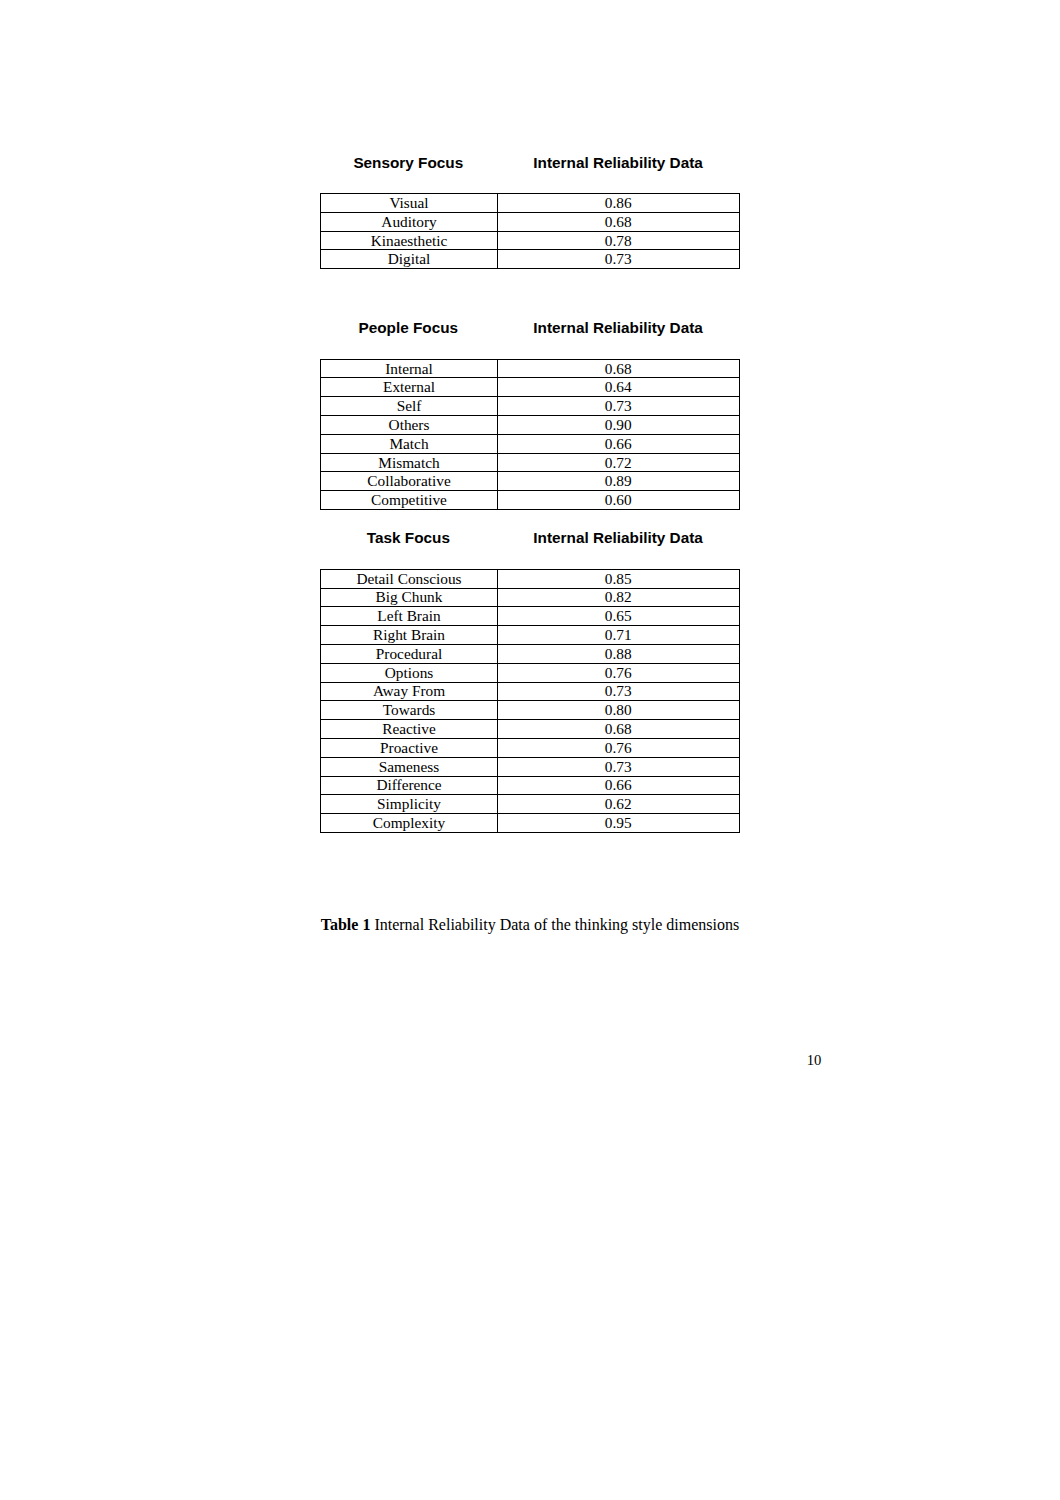Sensory Focus
Internal Reliability Data
| Visual | 0.86 |
| Auditory | 0.68 |
| Kinaesthetic | 0.78 |
| Digital | 0.73 |
People Focus
Internal Reliability Data
| Internal | 0.68 |
| External | 0.64 |
| Self | 0.73 |
| Others | 0.90 |
| Match | 0.66 |
| Mismatch | 0.72 |
| Collaborative | 0.89 |
| Competitive | 0.60 |
Task Focus
Internal Reliability Data
| Detail Conscious | 0.85 |
| Big Chunk | 0.82 |
| Left Brain | 0.65 |
| Right Brain | 0.71 |
| Procedural | 0.88 |
| Options | 0.76 |
| Away From | 0.73 |
| Towards | 0.80 |
| Reactive | 0.68 |
| Proactive | 0.76 |
| Sameness | 0.73 |
| Difference | 0.66 |
| Simplicity | 0.62 |
| Complexity | 0.95 |
Table 1 Internal Reliability Data of the thinking style dimensions
10